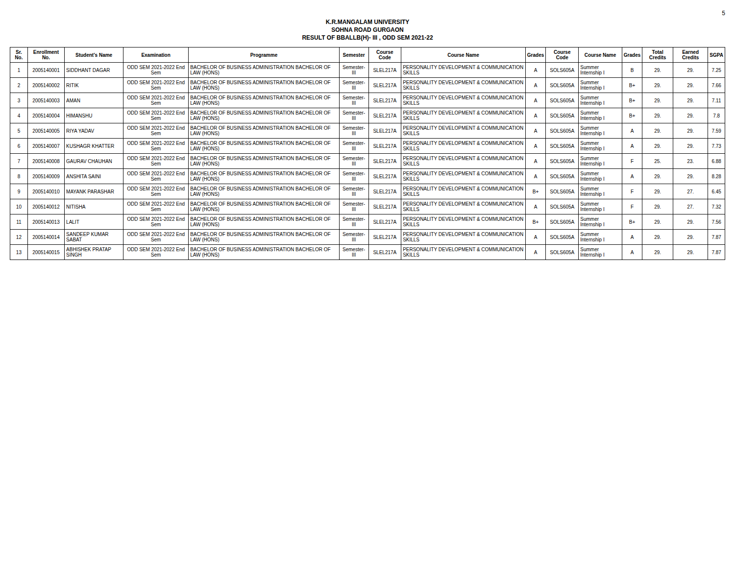5
K.R.MANGALAM UNIVERSITY
SOHNA ROAD GURGAON
RESULT OF BBALLB(H)- III , ODD SEM 2021-22
| Sr. No. | Enrollment No. | Student's Name | Examination | Programme | Semester | Course Code | Course Name | Grades | Course Code | Course Name | Grades | Total Credits | Earned Credits | SGPA |
| --- | --- | --- | --- | --- | --- | --- | --- | --- | --- | --- | --- | --- | --- | --- |
| 1 | 2005140001 | SIDDHANT DAGAR | ODD SEM 2021-2022 End Sem | BACHELOR OF BUSINESS ADMINISTRATION BACHELOR OF LAW (HONS) | Semester-III | SLEL217A | PERSONALITY DEVELOPMENT & COMMUNICATION SKILLS | A | SOLS605A | Summer Internship I | B | 29. | 29. | 7.25 |
| 2 | 2005140002 | RITIK | ODD SEM 2021-2022 End Sem | BACHELOR OF BUSINESS ADMINISTRATION BACHELOR OF LAW (HONS) | Semester-III | SLEL217A | PERSONALITY DEVELOPMENT & COMMUNICATION SKILLS | A | SOLS605A | Summer Internship I | B+ | 29. | 29. | 7.66 |
| 3 | 2005140003 | AMAN | ODD SEM 2021-2022 End Sem | BACHELOR OF BUSINESS ADMINISTRATION BACHELOR OF LAW (HONS) | Semester-III | SLEL217A | PERSONALITY DEVELOPMENT & COMMUNICATION SKILLS | A | SOLS605A | Summer Internship I | B+ | 29. | 29. | 7.11 |
| 4 | 2005140004 | HIMANSHU | ODD SEM 2021-2022 End Sem | BACHELOR OF BUSINESS ADMINISTRATION BACHELOR OF LAW (HONS) | Semester-III | SLEL217A | PERSONALITY DEVELOPMENT & COMMUNICATION SKILLS | A | SOLS605A | Summer Internship I | B+ | 29. | 29. | 7.8 |
| 5 | 2005140005 | RIYA YADAV | ODD SEM 2021-2022 End Sem | BACHELOR OF BUSINESS ADMINISTRATION BACHELOR OF LAW (HONS) | Semester-III | SLEL217A | PERSONALITY DEVELOPMENT & COMMUNICATION SKILLS | A | SOLS605A | Summer Internship I | A | 29. | 29. | 7.59 |
| 6 | 2005140007 | KUSHAGR KHATTER | ODD SEM 2021-2022 End Sem | BACHELOR OF BUSINESS ADMINISTRATION BACHELOR OF LAW (HONS) | Semester-III | SLEL217A | PERSONALITY DEVELOPMENT & COMMUNICATION SKILLS | A | SOLS605A | Summer Internship I | A | 29. | 29. | 7.73 |
| 7 | 2005140008 | GAURAV CHAUHAN | ODD SEM 2021-2022 End Sem | BACHELOR OF BUSINESS ADMINISTRATION BACHELOR OF LAW (HONS) | Semester-III | SLEL217A | PERSONALITY DEVELOPMENT & COMMUNICATION SKILLS | A | SOLS605A | Summer Internship I | F | 25. | 23. | 6.88 |
| 8 | 2005140009 | ANSHITA SAINI | ODD SEM 2021-2022 End Sem | BACHELOR OF BUSINESS ADMINISTRATION BACHELOR OF LAW (HONS) | Semester-III | SLEL217A | PERSONALITY DEVELOPMENT & COMMUNICATION SKILLS | A | SOLS605A | Summer Internship I | A | 29. | 29. | 8.28 |
| 9 | 2005140010 | MAYANK PARASHAR | ODD SEM 2021-2022 End Sem | BACHELOR OF BUSINESS ADMINISTRATION BACHELOR OF LAW (HONS) | Semester-III | SLEL217A | PERSONALITY DEVELOPMENT & COMMUNICATION SKILLS | B+ | SOLS605A | Summer Internship I | F | 29. | 27. | 6.45 |
| 10 | 2005140012 | NITISHA | ODD SEM 2021-2022 End Sem | BACHELOR OF BUSINESS ADMINISTRATION BACHELOR OF LAW (HONS) | Semester-III | SLEL217A | PERSONALITY DEVELOPMENT & COMMUNICATION SKILLS | A | SOLS605A | Summer Internship I | F | 29. | 27. | 7.32 |
| 11 | 2005140013 | LALIT | ODD SEM 2021-2022 End Sem | BACHELOR OF BUSINESS ADMINISTRATION BACHELOR OF LAW (HONS) | Semester-III | SLEL217A | PERSONALITY DEVELOPMENT & COMMUNICATION SKILLS | B+ | SOLS605A | Summer Internship I | B+ | 29. | 29. | 7.56 |
| 12 | 2005140014 | SANDEEP KUMAR SABAT | ODD SEM 2021-2022 End Sem | BACHELOR OF BUSINESS ADMINISTRATION BACHELOR OF LAW (HONS) | Semester-III | SLEL217A | PERSONALITY DEVELOPMENT & COMMUNICATION SKILLS | A | SOLS605A | Summer Internship I | A | 29. | 29. | 7.87 |
| 13 | 2005140015 | ABHISHEK PRATAP SINGH | ODD SEM 2021-2022 End Sem | BACHELOR OF BUSINESS ADMINISTRATION BACHELOR OF LAW (HONS) | Semester-III | SLEL217A | PERSONALITY DEVELOPMENT & COMMUNICATION SKILLS | A | SOLS605A | Summer Internship I | A | 29. | 29. | 7.87 |